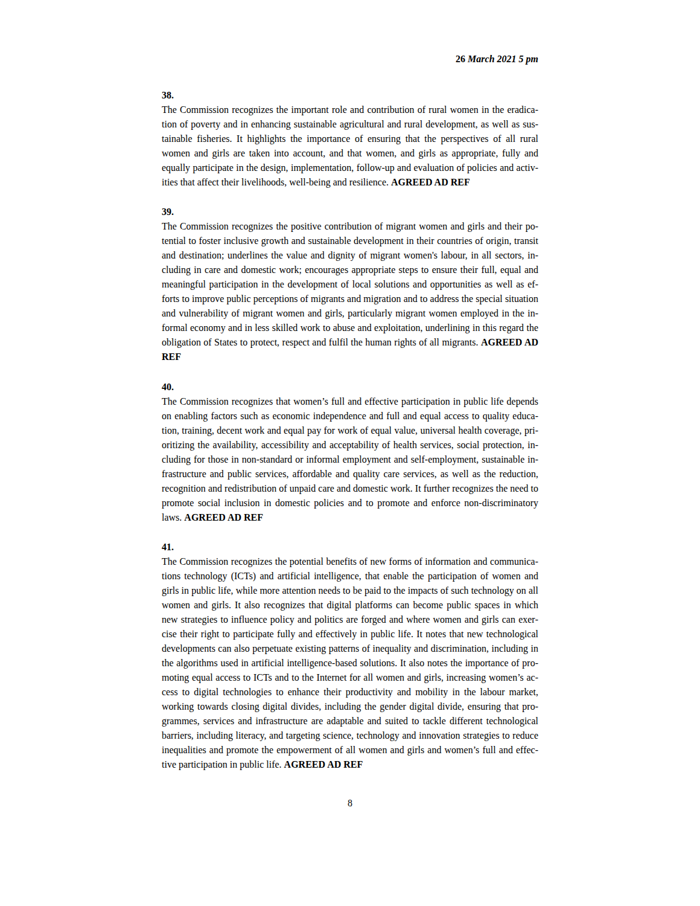26 March 2021 5 pm
38.
The Commission recognizes the important role and contribution of rural women in the eradication of poverty and in enhancing sustainable agricultural and rural development, as well as sustainable fisheries. It highlights the importance of ensuring that the perspectives of all rural women and girls are taken into account, and that women, and girls as appropriate, fully and equally participate in the design, implementation, follow-up and evaluation of policies and activities that affect their livelihoods, well-being and resilience. AGREED AD REF
39.
The Commission recognizes the positive contribution of migrant women and girls and their potential to foster inclusive growth and sustainable development in their countries of origin, transit and destination; underlines the value and dignity of migrant women's labour, in all sectors, including in care and domestic work; encourages appropriate steps to ensure their full, equal and meaningful participation in the development of local solutions and opportunities as well as efforts to improve public perceptions of migrants and migration and to address the special situation and vulnerability of migrant women and girls, particularly migrant women employed in the informal economy and in less skilled work to abuse and exploitation, underlining in this regard the obligation of States to protect, respect and fulfil the human rights of all migrants. AGREED AD REF
40.
The Commission recognizes that women’s full and effective participation in public life depends on enabling factors such as economic independence and full and equal access to quality education, training, decent work and equal pay for work of equal value, universal health coverage, prioritizing the availability, accessibility and acceptability of health services, social protection, including for those in non-standard or informal employment and self-employment, sustainable infrastructure and public services, affordable and quality care services, as well as the reduction, recognition and redistribution of unpaid care and domestic work. It further recognizes the need to promote social inclusion in domestic policies and to promote and enforce non-discriminatory laws. AGREED AD REF
41.
The Commission recognizes the potential benefits of new forms of information and communications technology (ICTs) and artificial intelligence, that enable the participation of women and girls in public life, while more attention needs to be paid to the impacts of such technology on all women and girls. It also recognizes that digital platforms can become public spaces in which new strategies to influence policy and politics are forged and where women and girls can exercise their right to participate fully and effectively in public life. It notes that new technological developments can also perpetuate existing patterns of inequality and discrimination, including in the algorithms used in artificial intelligence-based solutions. It also notes the importance of promoting equal access to ICTs and to the Internet for all women and girls, increasing women’s access to digital technologies to enhance their productivity and mobility in the labour market, working towards closing digital divides, including the gender digital divide, ensuring that programmes, services and infrastructure are adaptable and suited to tackle different technological barriers, including literacy, and targeting science, technology and innovation strategies to reduce inequalities and promote the empowerment of all women and girls and women’s full and effective participation in public life. AGREED AD REF
8